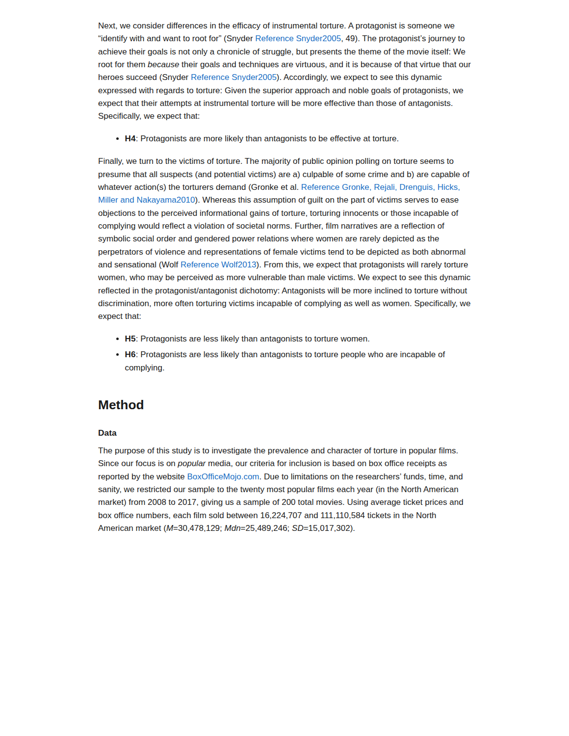Next, we consider differences in the efficacy of instrumental torture. A protagonist is someone we “identify with and want to root for” (Snyder Reference Snyder2005, 49). The protagonist’s journey to achieve their goals is not only a chronicle of struggle, but presents the theme of the movie itself: We root for them because their goals and techniques are virtuous, and it is because of that virtue that our heroes succeed (Snyder Reference Snyder2005). Accordingly, we expect to see this dynamic expressed with regards to torture: Given the superior approach and noble goals of protagonists, we expect that their attempts at instrumental torture will be more effective than those of antagonists. Specifically, we expect that:
H4: Protagonists are more likely than antagonists to be effective at torture.
Finally, we turn to the victims of torture. The majority of public opinion polling on torture seems to presume that all suspects (and potential victims) are a) culpable of some crime and b) are capable of whatever action(s) the torturers demand (Gronke et al. Reference Gronke, Rejali, Drenguis, Hicks, Miller and Nakayama2010). Whereas this assumption of guilt on the part of victims serves to ease objections to the perceived informational gains of torture, torturing innocents or those incapable of complying would reflect a violation of societal norms. Further, film narratives are a reflection of symbolic social order and gendered power relations where women are rarely depicted as the perpetrators of violence and representations of female victims tend to be depicted as both abnormal and sensational (Wolf Reference Wolf2013). From this, we expect that protagonists will rarely torture women, who may be perceived as more vulnerable than male victims. We expect to see this dynamic reflected in the protagonist/antagonist dichotomy: Antagonists will be more inclined to torture without discrimination, more often torturing victims incapable of complying as well as women. Specifically, we expect that:
H5: Protagonists are less likely than antagonists to torture women.
H6: Protagonists are less likely than antagonists to torture people who are incapable of complying.
Method
Data
The purpose of this study is to investigate the prevalence and character of torture in popular films. Since our focus is on popular media, our criteria for inclusion is based on box office receipts as reported by the website BoxOfficeMojo.com. Due to limitations on the researchers’ funds, time, and sanity, we restricted our sample to the twenty most popular films each year (in the North American market) from 2008 to 2017, giving us a sample of 200 total movies. Using average ticket prices and box office numbers, each film sold between 16,224,707 and 111,110,584 tickets in the North American market (M=30,478,129; Mdn=25,489,246; SD=15,017,302).